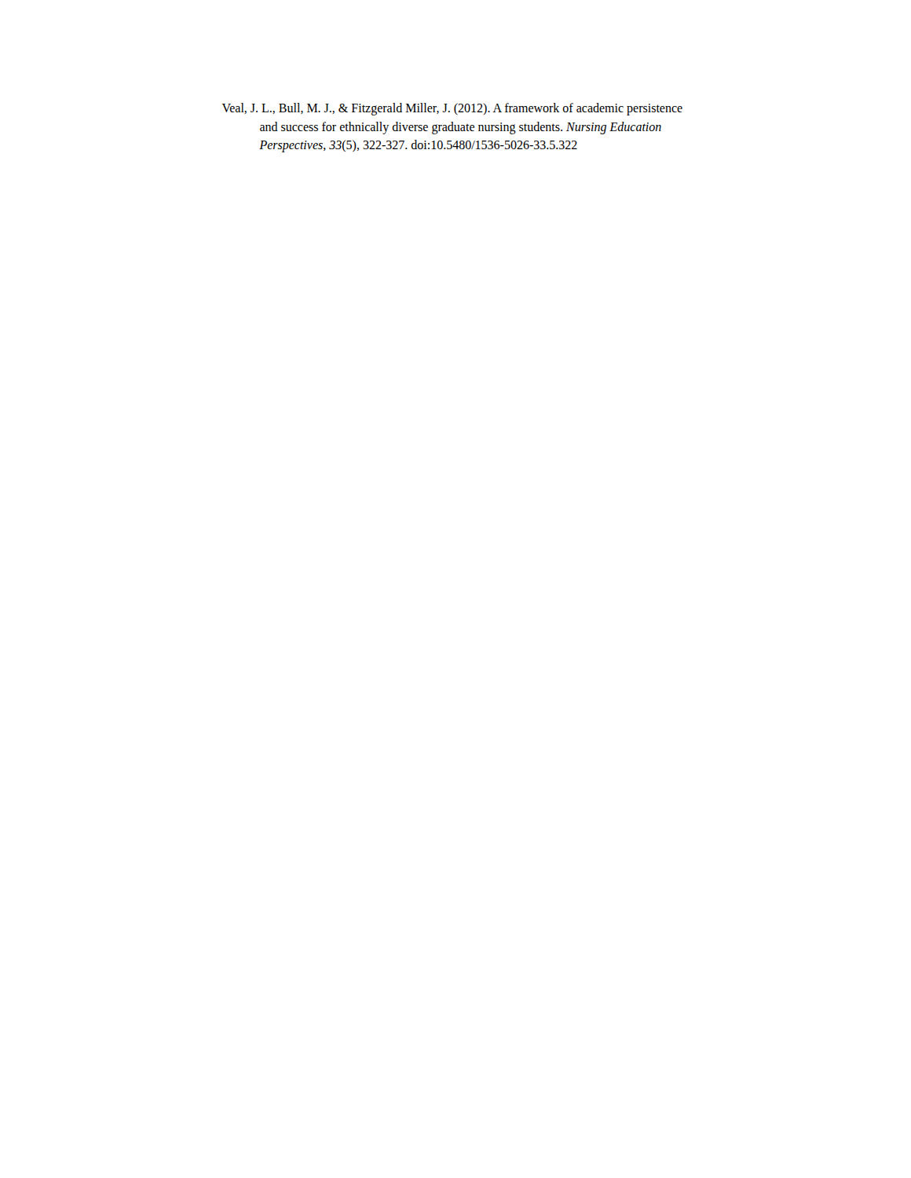Veal, J. L., Bull, M. J., & Fitzgerald Miller, J. (2012). A framework of academic persistence and success for ethnically diverse graduate nursing students. Nursing Education Perspectives, 33(5), 322-327. doi:10.5480/1536-5026-33.5.322